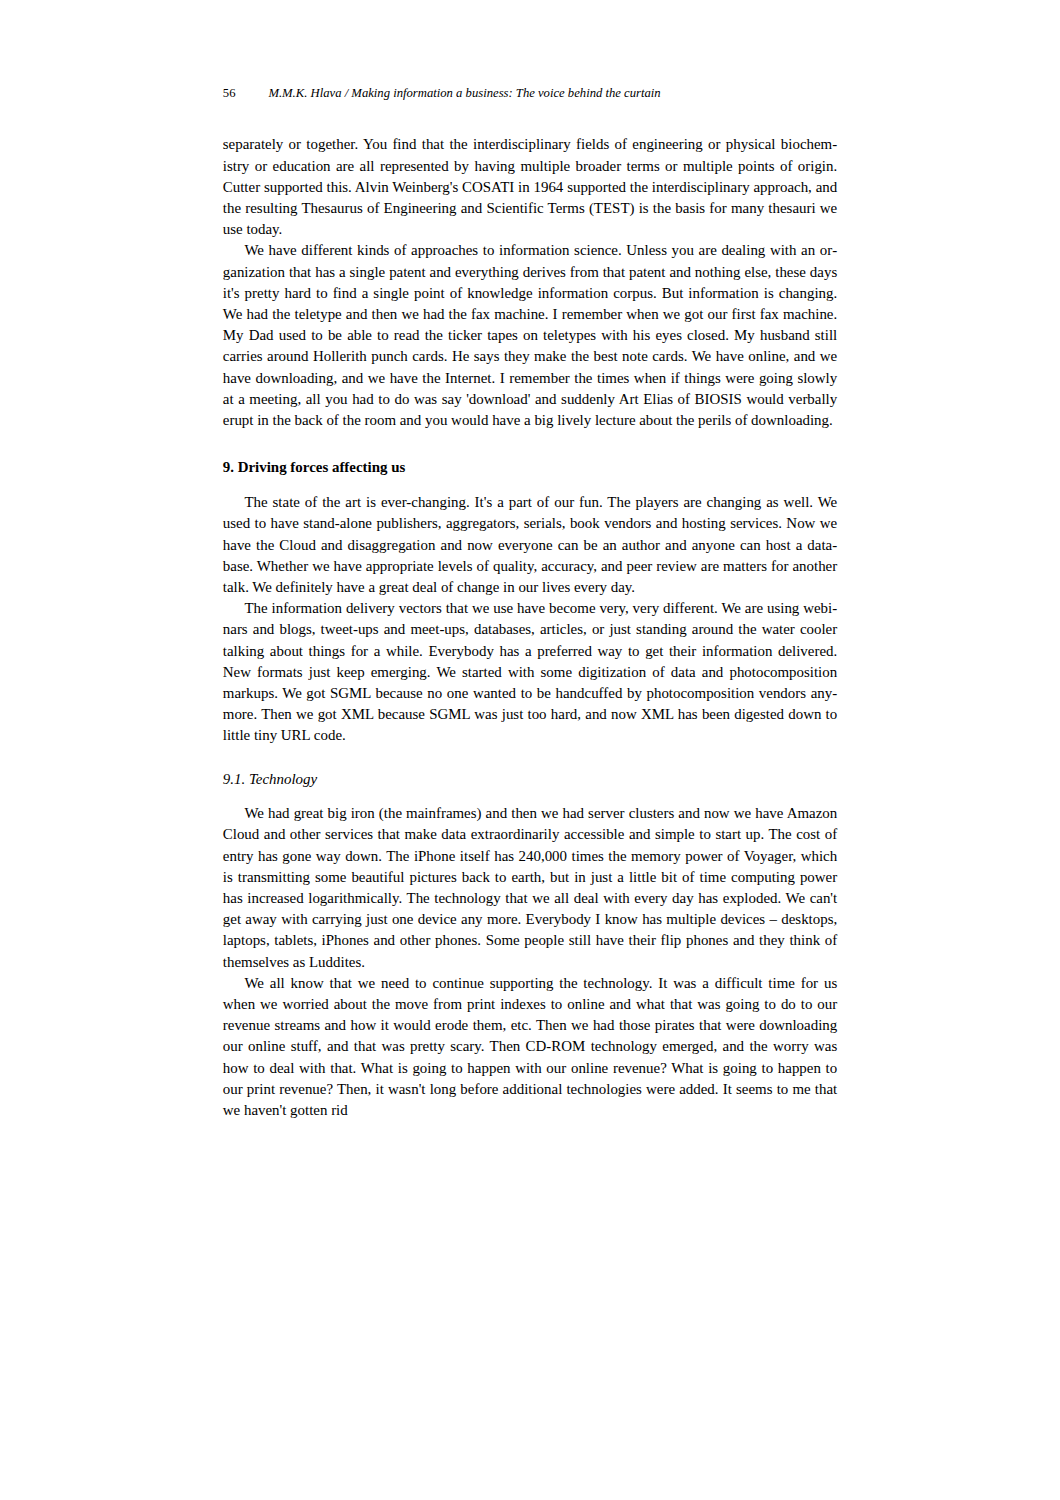56 M.M.K. Hlava / Making information a business: The voice behind the curtain
separately or together. You find that the interdisciplinary fields of engineering or physical biochemistry or education are all represented by having multiple broader terms or multiple points of origin. Cutter supported this. Alvin Weinberg's COSATI in 1964 supported the interdisciplinary approach, and the resulting Thesaurus of Engineering and Scientific Terms (TEST) is the basis for many thesauri we use today.
We have different kinds of approaches to information science. Unless you are dealing with an organization that has a single patent and everything derives from that patent and nothing else, these days it's pretty hard to find a single point of knowledge information corpus. But information is changing. We had the teletype and then we had the fax machine. I remember when we got our first fax machine. My Dad used to be able to read the ticker tapes on teletypes with his eyes closed. My husband still carries around Hollerith punch cards. He says they make the best note cards. We have online, and we have downloading, and we have the Internet. I remember the times when if things were going slowly at a meeting, all you had to do was say 'download' and suddenly Art Elias of BIOSIS would verbally erupt in the back of the room and you would have a big lively lecture about the perils of downloading.
9. Driving forces affecting us
The state of the art is ever-changing. It's a part of our fun. The players are changing as well. We used to have stand-alone publishers, aggregators, serials, book vendors and hosting services. Now we have the Cloud and disaggregation and now everyone can be an author and anyone can host a database. Whether we have appropriate levels of quality, accuracy, and peer review are matters for another talk. We definitely have a great deal of change in our lives every day.
The information delivery vectors that we use have become very, very different. We are using webinars and blogs, tweet-ups and meet-ups, databases, articles, or just standing around the water cooler talking about things for a while. Everybody has a preferred way to get their information delivered. New formats just keep emerging. We started with some digitization of data and photocomposition markups. We got SGML because no one wanted to be handcuffed by photocomposition vendors anymore. Then we got XML because SGML was just too hard, and now XML has been digested down to little tiny URL code.
9.1. Technology
We had great big iron (the mainframes) and then we had server clusters and now we have Amazon Cloud and other services that make data extraordinarily accessible and simple to start up. The cost of entry has gone way down. The iPhone itself has 240,000 times the memory power of Voyager, which is transmitting some beautiful pictures back to earth, but in just a little bit of time computing power has increased logarithmically. The technology that we all deal with every day has exploded. We can't get away with carrying just one device any more. Everybody I know has multiple devices – desktops, laptops, tablets, iPhones and other phones. Some people still have their flip phones and they think of themselves as Luddites.
We all know that we need to continue supporting the technology. It was a difficult time for us when we worried about the move from print indexes to online and what that was going to do to our revenue streams and how it would erode them, etc. Then we had those pirates that were downloading our online stuff, and that was pretty scary. Then CD-ROM technology emerged, and the worry was how to deal with that. What is going to happen with our online revenue? What is going to happen to our print revenue? Then, it wasn't long before additional technologies were added. It seems to me that we haven't gotten rid